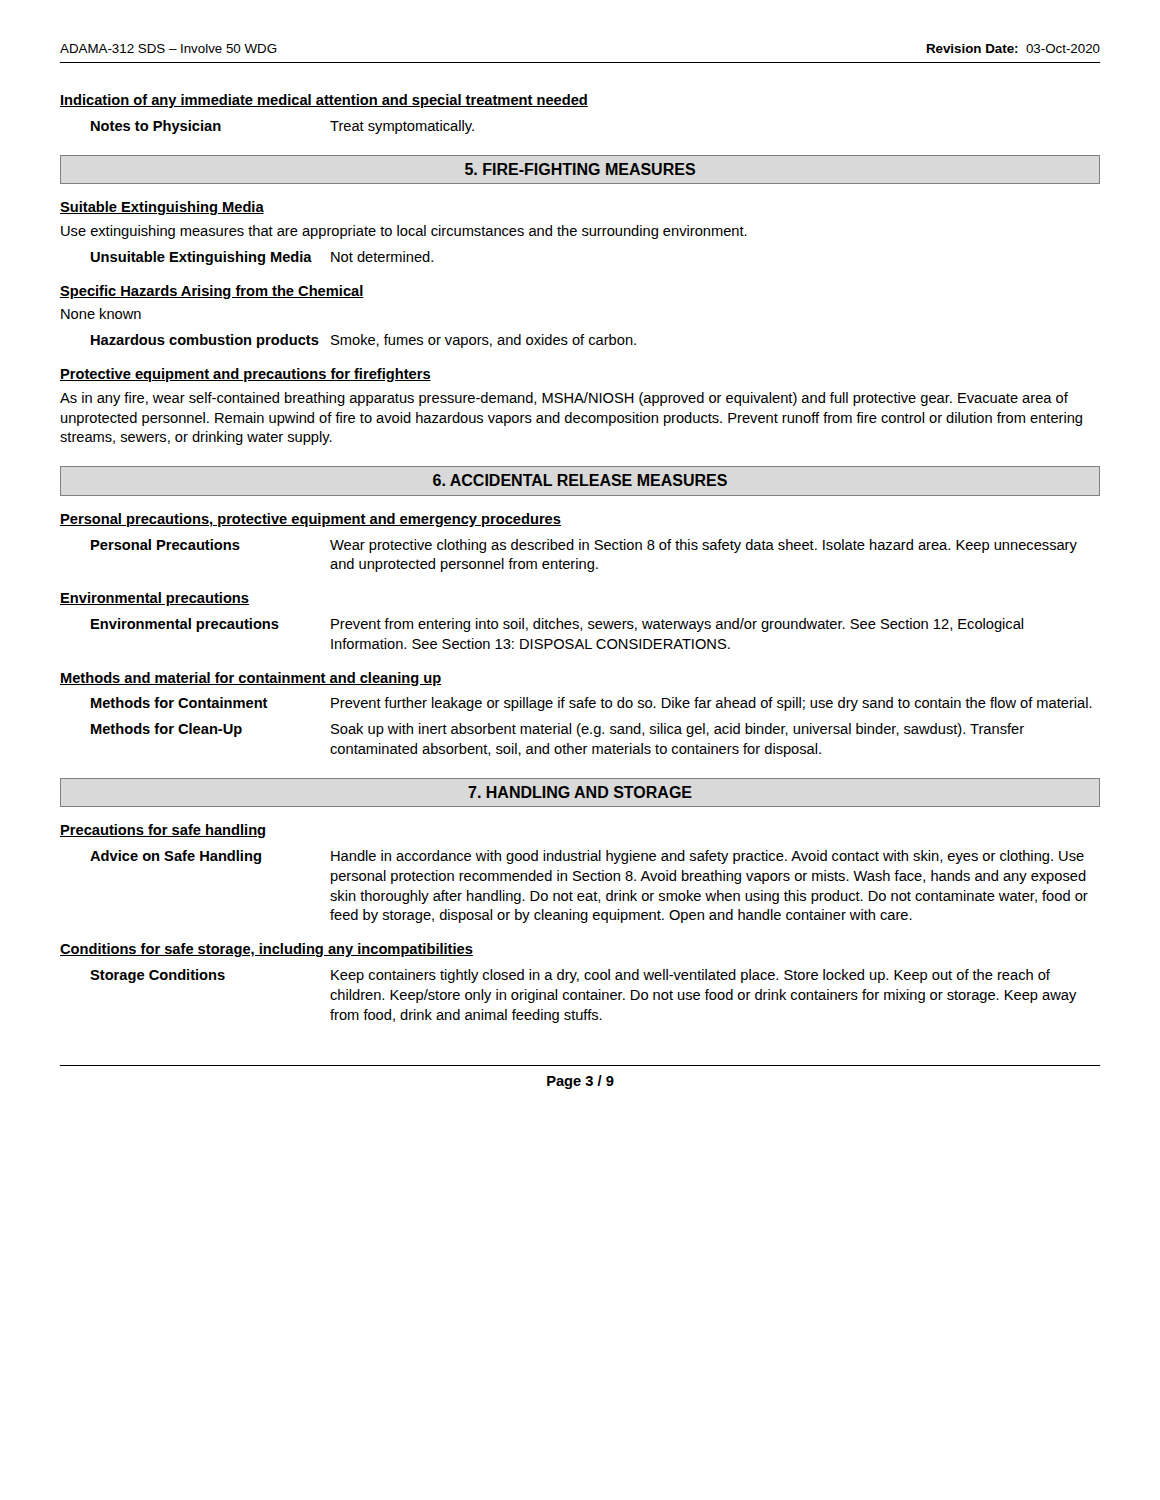ADAMA-312 SDS – Involve 50 WDG
Revision Date: 03-Oct-2020
Indication of any immediate medical attention and special treatment needed
Notes to Physician
Treat symptomatically.
5. FIRE-FIGHTING MEASURES
Suitable Extinguishing Media
Use extinguishing measures that are appropriate to local circumstances and the surrounding environment.
Unsuitable Extinguishing Media
Not determined.
Specific Hazards Arising from the Chemical
None known
Hazardous combustion products
Smoke, fumes or vapors, and oxides of carbon.
Protective equipment and precautions for firefighters
As in any fire, wear self-contained breathing apparatus pressure-demand, MSHA/NIOSH (approved or equivalent) and full protective gear. Evacuate area of unprotected personnel. Remain upwind of fire to avoid hazardous vapors and decomposition products. Prevent runoff from fire control or dilution from entering streams, sewers, or drinking water supply.
6. ACCIDENTAL RELEASE MEASURES
Personal precautions, protective equipment and emergency procedures
Personal Precautions
Wear protective clothing as described in Section 8 of this safety data sheet. Isolate hazard area. Keep unnecessary and unprotected personnel from entering.
Environmental precautions
Environmental precautions
Prevent from entering into soil, ditches, sewers, waterways and/or groundwater. See Section 12, Ecological Information. See Section 13: DISPOSAL CONSIDERATIONS.
Methods and material for containment and cleaning up
Methods for Containment
Prevent further leakage or spillage if safe to do so. Dike far ahead of spill; use dry sand to contain the flow of material.
Methods for Clean-Up
Soak up with inert absorbent material (e.g. sand, silica gel, acid binder, universal binder, sawdust). Transfer contaminated absorbent, soil, and other materials to containers for disposal.
7. HANDLING AND STORAGE
Precautions for safe handling
Advice on Safe Handling
Handle in accordance with good industrial hygiene and safety practice. Avoid contact with skin, eyes or clothing. Use personal protection recommended in Section 8. Avoid breathing vapors or mists. Wash face, hands and any exposed skin thoroughly after handling. Do not eat, drink or smoke when using this product. Do not contaminate water, food or feed by storage, disposal or by cleaning equipment. Open and handle container with care.
Conditions for safe storage, including any incompatibilities
Storage Conditions
Keep containers tightly closed in a dry, cool and well-ventilated place. Store locked up. Keep out of the reach of children. Keep/store only in original container. Do not use food or drink containers for mixing or storage. Keep away from food, drink and animal feeding stuffs.
Page 3 / 9